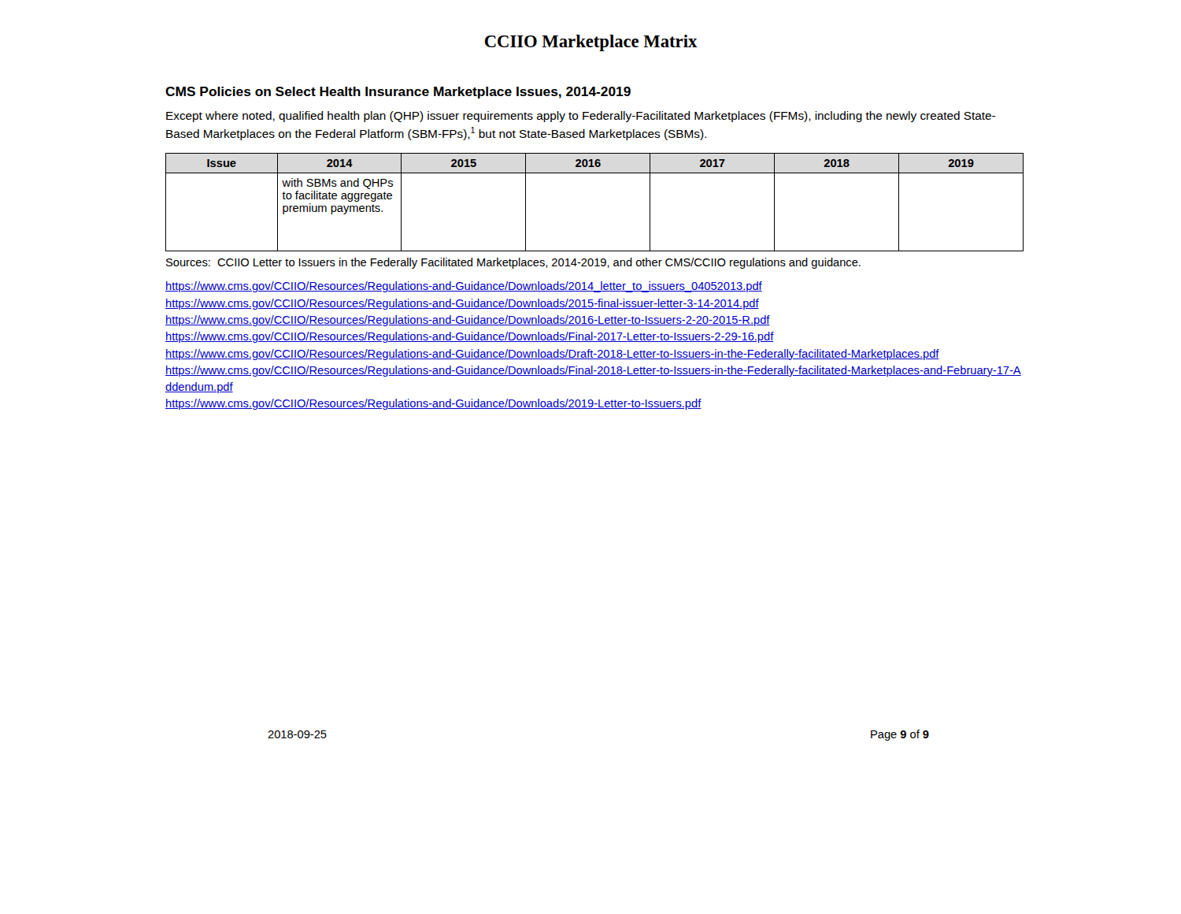CCIIO Marketplace Matrix
CMS Policies on Select Health Insurance Marketplace Issues, 2014-2019
Except where noted, qualified health plan (QHP) issuer requirements apply to Federally-Facilitated Marketplaces (FFMs), including the newly created State-Based Marketplaces on the Federal Platform (SBM-FPs),1 but not State-Based Marketplaces (SBMs).
| Issue | 2014 | 2015 | 2016 | 2017 | 2018 | 2019 |
| --- | --- | --- | --- | --- | --- | --- |
| | with SBMs and QHPs to facilitate aggregate premium payments. | | | | | |
Sources: CCIIO Letter to Issuers in the Federally Facilitated Marketplaces, 2014-2019, and other CMS/CCIIO regulations and guidance.
https://www.cms.gov/CCIIO/Resources/Regulations-and-Guidance/Downloads/2014_letter_to_issuers_04052013.pdf
https://www.cms.gov/CCIIO/Resources/Regulations-and-Guidance/Downloads/2015-final-issuer-letter-3-14-2014.pdf
https://www.cms.gov/CCIIO/Resources/Regulations-and-Guidance/Downloads/2016-Letter-to-Issuers-2-20-2015-R.pdf
https://www.cms.gov/CCIIO/Resources/Regulations-and-Guidance/Downloads/Final-2017-Letter-to-Issuers-2-29-16.pdf
https://www.cms.gov/CCIIO/Resources/Regulations-and-Guidance/Downloads/Draft-2018-Letter-to-Issuers-in-the-Federally-facilitated-Marketplaces.pdf
https://www.cms.gov/CCIIO/Resources/Regulations-and-Guidance/Downloads/Final-2018-Letter-to-Issuers-in-the-Federally-facilitated-Marketplaces-and-February-17-Addendum.pdf
https://www.cms.gov/CCIIO/Resources/Regulations-and-Guidance/Downloads/2019-Letter-to-Issuers.pdf
2018-09-25 Page 9 of 9